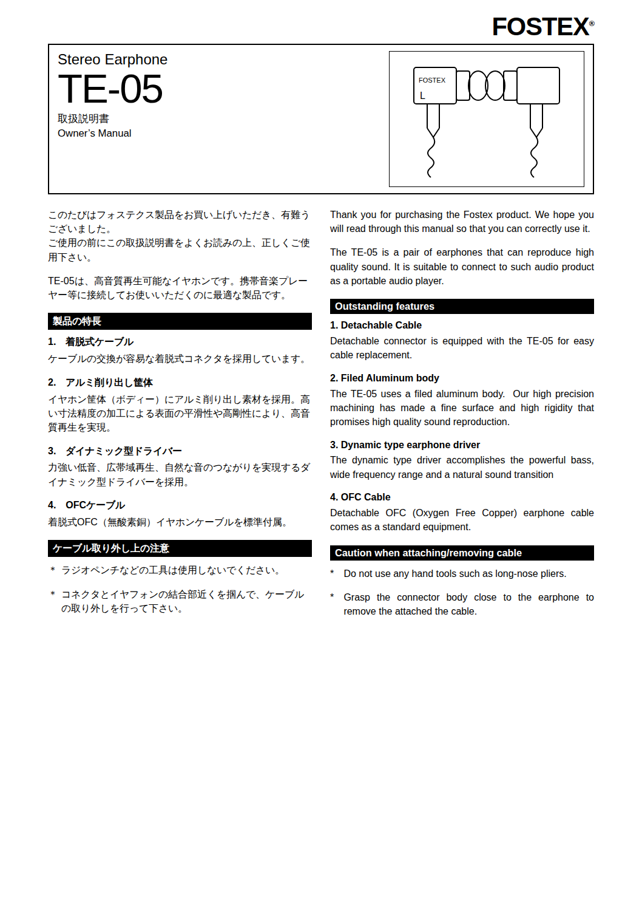FOSTEX®
Stereo Earphone
TE-05
取扱説明書
Owner’s Manual
FOSTEX L
このたびはフォステクス製品をお買い上げいただき、有難うございました。
ご使用の前にこの取扱説明書をよくお読みの上、正しくご使用下さい。
TE-05は、高音質再生可能なイヤホンです。携帯音楽プレーヤー等に接続してお使いいただくのに最適な製品です。
製品の特長
1.　着脱式ケーブル
ケーブルの交換が容易な着脱式コネクタを採用しています。
2.　アルミ削り出し筐体
イヤホン筐体（ボディー）にアルミ削り出し素材を採用。高い寸法精度の加工による表面の平滑性や高剛性により、高音質再生を実現。
3.　ダイナミック型ドライバー
力強い低音、広帯域再生、自然な音のつながりを実現するダイナミック型ドライバーを採用。
4.　OFCケーブル
着脱式OFC（無酸素銅）イヤホンケーブルを標準付属。
ケーブル取り外し上の注意
＊ラジオペンチなどの工具は使用しないでください。
＊コネクタとイヤフォンの結合部近くを掴んで、ケーブルの取り外しを行って下さい。
Thank you for purchasing the Fostex product. We hope you will read through this manual so that you can correctly use it.
The TE-05 is a pair of earphones that can reproduce high quality sound. It is suitable to connect to such audio product as a portable audio player.
Outstanding features
1. Detachable Cable
Detachable connector is equipped with the TE-05 for easy cable replacement.
2. Filed Aluminum body
The TE-05 uses a filed aluminum body. Our high precision machining has made a fine surface and high rigidity that promises high quality sound reproduction.
3. Dynamic type earphone driver
The dynamic type driver accomplishes the powerful bass, wide frequency range and a natural sound transition
4. OFC Cable
Detachable OFC (Oxygen Free Copper) earphone cable comes as a standard equipment.
Caution when attaching/removing cable
*Do not use any hand tools such as long-nose pliers.
*Grasp the connector body close to the earphone to remove the attached the cable.